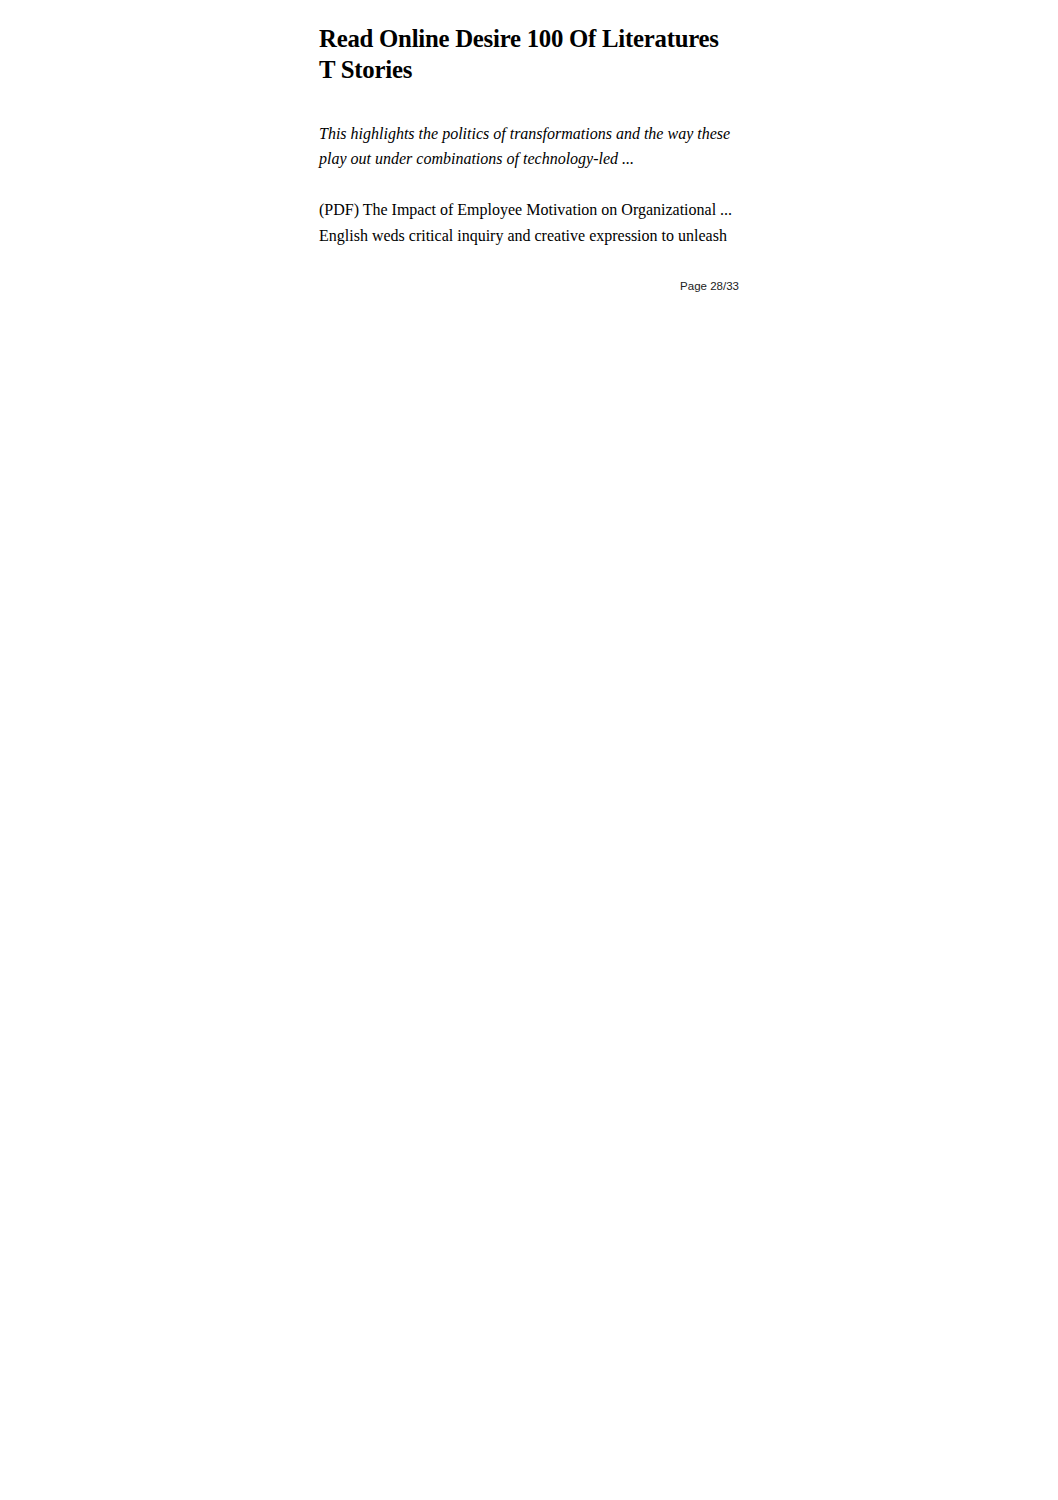Read Online Desire 100 Of Literatures T Stories
This highlights the politics of transformations and the way these play out under combinations of technology-led ...
(PDF) The Impact of Employee Motivation on Organizational ... English weds critical inquiry and creative expression to unleash
Page 28/33